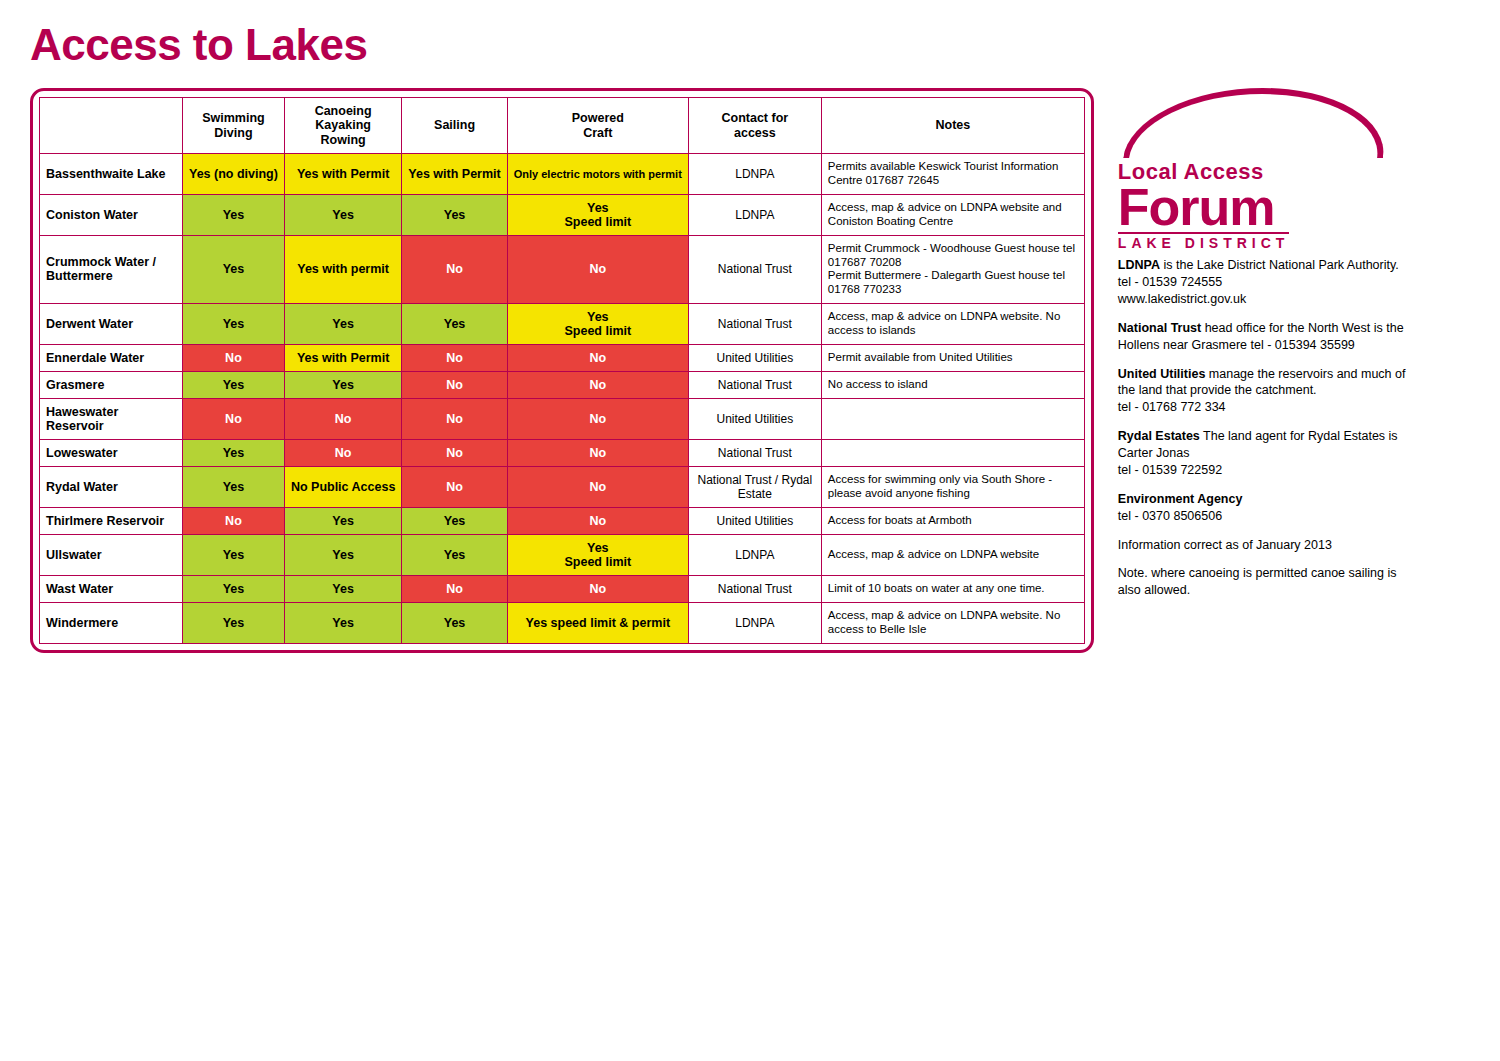Access to Lakes
| | Swimming Diving | Canoeing Kayaking Rowing | Sailing | Powered Craft | Contact for access | Notes |
| --- | --- | --- | --- | --- | --- | --- |
| Bassenthwaite Lake | Yes (no diving) | Yes with Permit | Yes with Permit | Only electric motors with permit | LDNPA | Permits available Keswick Tourist Information Centre 017687 72645 |
| Coniston Water | Yes | Yes | Yes | Yes Speed limit | LDNPA | Access, map & advice on LDNPA website and Coniston Boating Centre |
| Crummock Water / Buttermere | Yes | Yes with permit | No | No | National Trust | Permit Crummock - Woodhouse Guest house tel 017687 70208 Permit Buttermere - Dalegarth Guest house tel 01768 770233 |
| Derwent Water | Yes | Yes | Yes | Yes Speed limit | National Trust | Access, map & advice on LDNPA website. No access to islands |
| Ennerdale Water | No | Yes with Permit | No | No | United Utilities | Permit available from United Utilities |
| Grasmere | Yes | Yes | No | No | National Trust | No access to island |
| Haweswater Reservoir | No | No | No | No | United Utilities | |
| Loweswater | Yes | No | No | No | National Trust | |
| Rydal Water | Yes | No Public Access | No | No | National Trust / Rydal Estate | Access for swimming only via South Shore - please avoid anyone fishing |
| Thirlmere Reservoir | No | Yes | Yes | No | United Utilities | Access for boats at Armboth |
| Ullswater | Yes | Yes | Yes | Yes Speed limit | LDNPA | Access, map & advice on LDNPA website |
| Wast Water | Yes | Yes | No | No | National Trust | Limit of 10 boats on water at any one time. |
| Windermere | Yes | Yes | Yes | Yes speed limit & permit | LDNPA | Access, map & advice on LDNPA website. No access to Belle Isle |
Local Access
Forum
LAKE DISTRICT
LDNPA is the Lake District National Park Authority.
tel - 01539 724555
www.lakedistrict.gov.uk
National Trust head office for the North West is the Hollens near Grasmere tel - 015394 35599
United Utilities manage the reservoirs and much of the land that provide the catchment.
tel - 01768 772 334
Rydal Estates The land agent for Rydal Estates is Carter Jonas
tel - 01539 722592
Environment Agency
tel - 0370 8506506
Information correct as of January 2013
Note. where canoeing is permitted canoe sailing is also allowed.